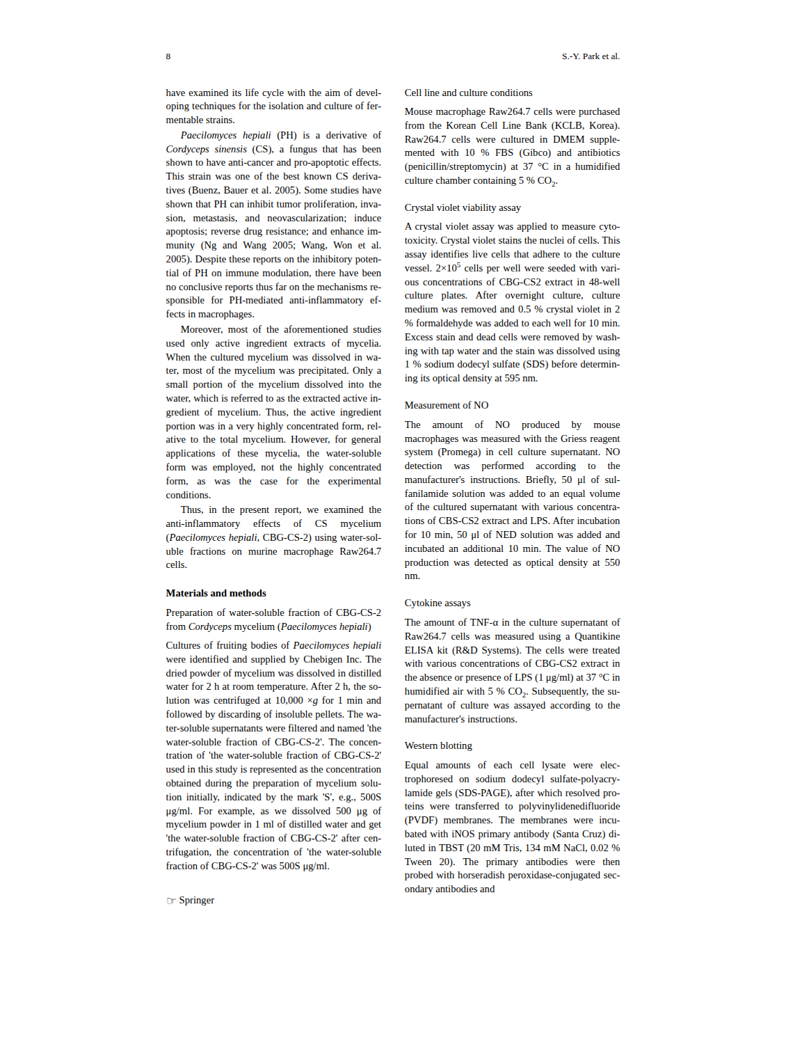8 S.-Y. Park et al.
have examined its life cycle with the aim of developing techniques for the isolation and culture of fermentable strains.
Paecilomyces hepiali (PH) is a derivative of Cordyceps sinensis (CS), a fungus that has been shown to have anti-cancer and pro-apoptotic effects. This strain was one of the best known CS derivatives (Buenz, Bauer et al. 2005). Some studies have shown that PH can inhibit tumor proliferation, invasion, metastasis, and neovascularization; induce apoptosis; reverse drug resistance; and enhance immunity (Ng and Wang 2005; Wang, Won et al. 2005). Despite these reports on the inhibitory potential of PH on immune modulation, there have been no conclusive reports thus far on the mechanisms responsible for PH-mediated anti-inflammatory effects in macrophages.
Moreover, most of the aforementioned studies used only active ingredient extracts of mycelia. When the cultured mycelium was dissolved in water, most of the mycelium was precipitated. Only a small portion of the mycelium dissolved into the water, which is referred to as the extracted active ingredient of mycelium. Thus, the active ingredient portion was in a very highly concentrated form, relative to the total mycelium. However, for general applications of these mycelia, the water-soluble form was employed, not the highly concentrated form, as was the case for the experimental conditions.
Thus, in the present report, we examined the anti-inflammatory effects of CS mycelium (Paecilomyces hepiali, CBG-CS-2) using water-soluble fractions on murine macrophage Raw264.7 cells.
Materials and methods
Preparation of water-soluble fraction of CBG-CS-2 from Cordyceps mycelium (Paecilomyces hepiali)
Cultures of fruiting bodies of Paecilomyces hepiali were identified and supplied by Chebigen Inc. The dried powder of mycelium was dissolved in distilled water for 2 h at room temperature. After 2 h, the solution was centrifuged at 10,000 ×g for 1 min and followed by discarding of insoluble pellets. The water-soluble supernatants were filtered and named 'the water-soluble fraction of CBG-CS-2'. The concentration of 'the water-soluble fraction of CBG-CS-2' used in this study is represented as the concentration obtained during the preparation of mycelium solution initially, indicated by the mark 'S', e.g., 500S μg/ml. For example, as we dissolved 500 μg of mycelium powder in 1 ml of distilled water and get 'the water-soluble fraction of CBG-CS-2' after centrifugation, the concentration of 'the water-soluble fraction of CBG-CS-2' was 500S μg/ml.
Cell line and culture conditions
Mouse macrophage Raw264.7 cells were purchased from the Korean Cell Line Bank (KCLB, Korea). Raw264.7 cells were cultured in DMEM supplemented with 10 % FBS (Gibco) and antibiotics (penicillin/streptomycin) at 37 °C in a humidified culture chamber containing 5 % CO2.
Crystal violet viability assay
A crystal violet assay was applied to measure cytotoxicity. Crystal violet stains the nuclei of cells. This assay identifies live cells that adhere to the culture vessel. 2×105 cells per well were seeded with various concentrations of CBG-CS2 extract in 48-well culture plates. After overnight culture, culture medium was removed and 0.5 % crystal violet in 2 % formaldehyde was added to each well for 10 min. Excess stain and dead cells were removed by washing with tap water and the stain was dissolved using 1 % sodium dodecyl sulfate (SDS) before determining its optical density at 595 nm.
Measurement of NO
The amount of NO produced by mouse macrophages was measured with the Griess reagent system (Promega) in cell culture supernatant. NO detection was performed according to the manufacturer's instructions. Briefly, 50 μl of sulfanilamide solution was added to an equal volume of the cultured supernatant with various concentrations of CBS-CS2 extract and LPS. After incubation for 10 min, 50 μl of NED solution was added and incubated an additional 10 min. The value of NO production was detected as optical density at 550 nm.
Cytokine assays
The amount of TNF-α in the culture supernatant of Raw264.7 cells was measured using a Quantikine ELISA kit (R&D Systems). The cells were treated with various concentrations of CBG-CS2 extract in the absence or presence of LPS (1 μg/ml) at 37 °C in humidified air with 5 % CO2. Subsequently, the supernatant of culture was assayed according to the manufacturer's instructions.
Western blotting
Equal amounts of each cell lysate were electrophoresed on sodium dodecyl sulfate-polyacrylamide gels (SDS-PAGE), after which resolved proteins were transferred to polyvinylidenedifluoride (PVDF) membranes. The membranes were incubated with iNOS primary antibody (Santa Cruz) diluted in TBST (20 mM Tris, 134 mM NaCl, 0.02 % Tween 20). The primary antibodies were then probed with horseradish peroxidase-conjugated secondary antibodies and
☞ Springer